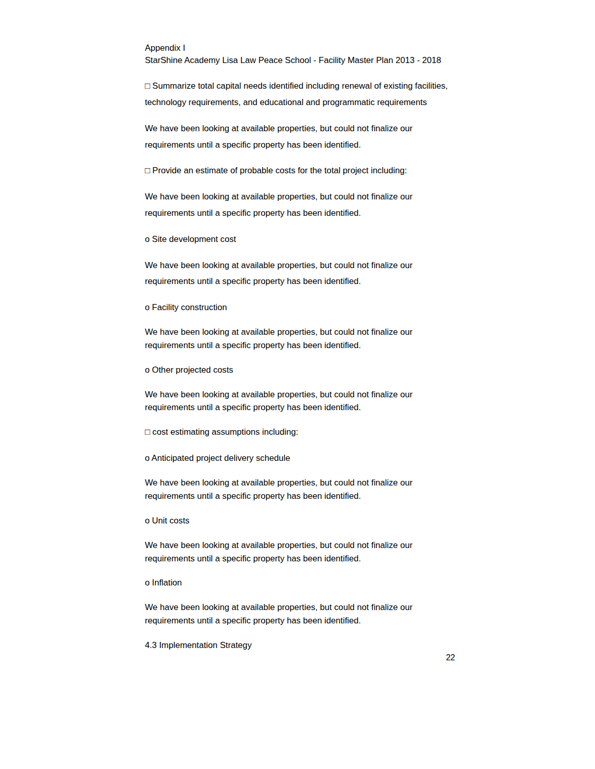Appendix I
StarShine Academy Lisa Law Peace School - Facility Master Plan 2013 - 2018
□ Summarize total capital needs identified including renewal of existing facilities, technology requirements, and educational and programmatic requirements
We have been looking at available properties, but could not finalize our requirements until a specific property has been identified.
□ Provide an estimate of probable costs for the total project including:
We have been looking at available properties, but could not finalize our requirements until a specific property has been identified.
o Site development cost
We have been looking at available properties, but could not finalize our requirements until a specific property has been identified.
o Facility construction
We have been looking at available properties, but could not finalize our requirements until a specific property has been identified.
o Other projected costs
We have been looking at available properties, but could not finalize our requirements until a specific property has been identified.
□ cost estimating assumptions including:
o Anticipated project delivery schedule
We have been looking at available properties, but could not finalize our requirements until a specific property has been identified.
o Unit costs
We have been looking at available properties, but could not finalize our requirements until a specific property has been identified.
o Inflation
We have been looking at available properties, but could not finalize our requirements until a specific property has been identified.
4.3 Implementation Strategy
22